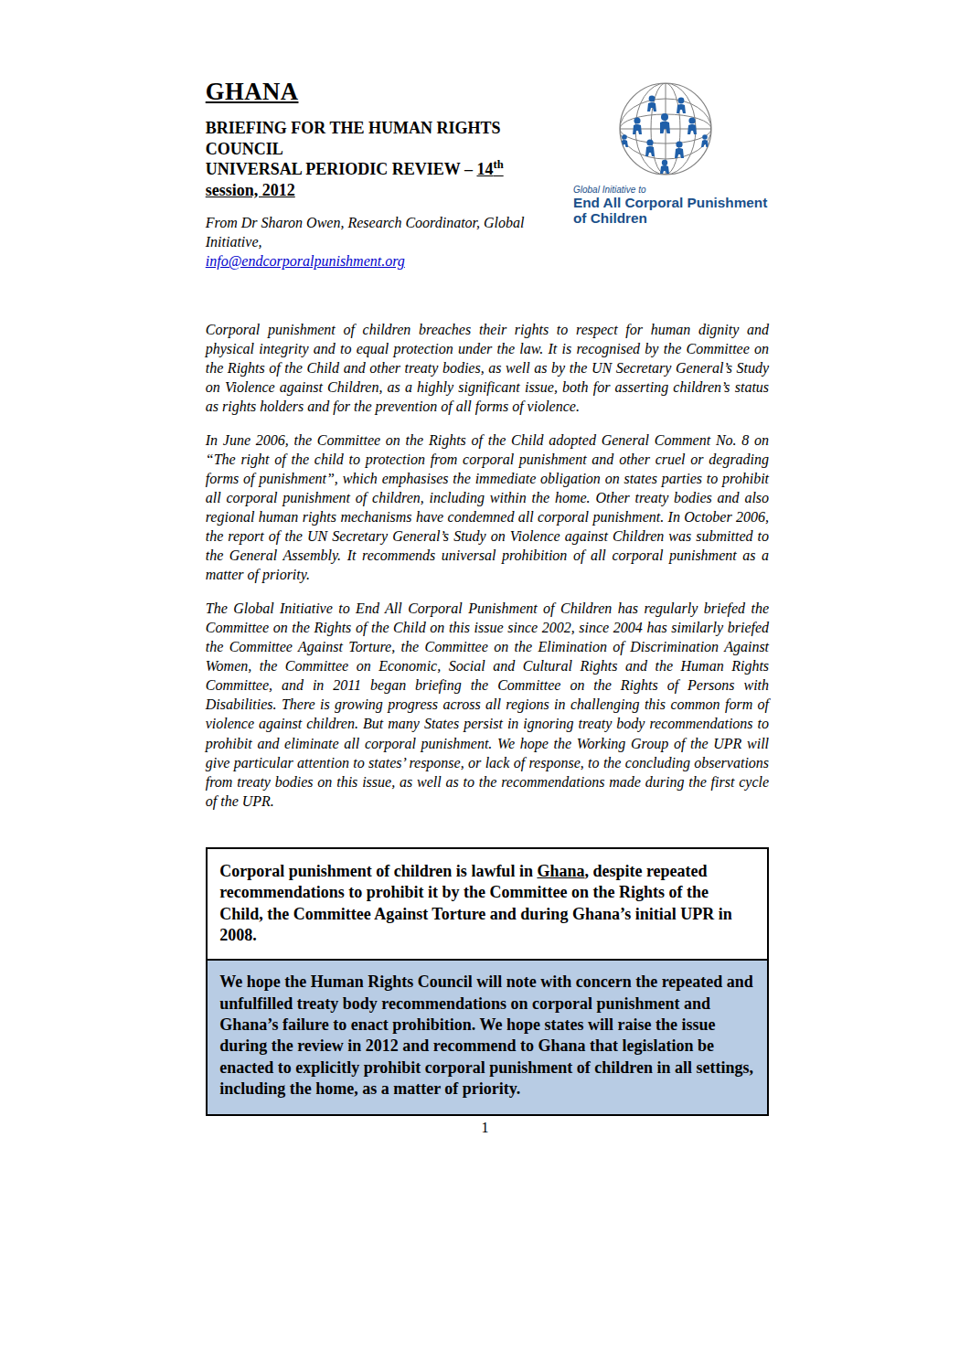GHANA
BRIEFING FOR THE HUMAN RIGHTS COUNCIL
UNIVERSAL PERIODIC REVIEW – 14th session, 2012
From Dr Sharon Owen, Research Coordinator, Global Initiative,
info@endcorporalpunishment.org
Global Initiative to End All Corporal Punishment of Children
Corporal punishment of children breaches their rights to respect for human dignity and physical integrity and to equal protection under the law. It is recognised by the Committee on the Rights of the Child and other treaty bodies, as well as by the UN Secretary General’s Study on Violence against Children, as a highly significant issue, both for asserting children’s status as rights holders and for the prevention of all forms of violence.
In June 2006, the Committee on the Rights of the Child adopted General Comment No. 8 on “The right of the child to protection from corporal punishment and other cruel or degrading forms of punishment”, which emphasises the immediate obligation on states parties to prohibit all corporal punishment of children, including within the home. Other treaty bodies and also regional human rights mechanisms have condemned all corporal punishment. In October 2006, the report of the UN Secretary General’s Study on Violence against Children was submitted to the General Assembly. It recommends universal prohibition of all corporal punishment as a matter of priority.
The Global Initiative to End All Corporal Punishment of Children has regularly briefed the Committee on the Rights of the Child on this issue since 2002, since 2004 has similarly briefed the Committee Against Torture, the Committee on the Elimination of Discrimination Against Women, the Committee on Economic, Social and Cultural Rights and the Human Rights Committee, and in 2011 began briefing the Committee on the Rights of Persons with Disabilities. There is growing progress across all regions in challenging this common form of violence against children. But many States persist in ignoring treaty body recommendations to prohibit and eliminate all corporal punishment. We hope the Working Group of the UPR will give particular attention to states’ response, or lack of response, to the concluding observations from treaty bodies on this issue, as well as to the recommendations made during the first cycle of the UPR.
Corporal punishment of children is lawful in Ghana, despite repeated recommendations to prohibit it by the Committee on the Rights of the Child, the Committee Against Torture and during Ghana’s initial UPR in 2008.
We hope the Human Rights Council will note with concern the repeated and unfulfilled treaty body recommendations on corporal punishment and Ghana’s failure to enact prohibition. We hope states will raise the issue during the review in 2012 and recommend to Ghana that legislation be enacted to explicitly prohibit corporal punishment of children in all settings, including the home, as a matter of priority.
1